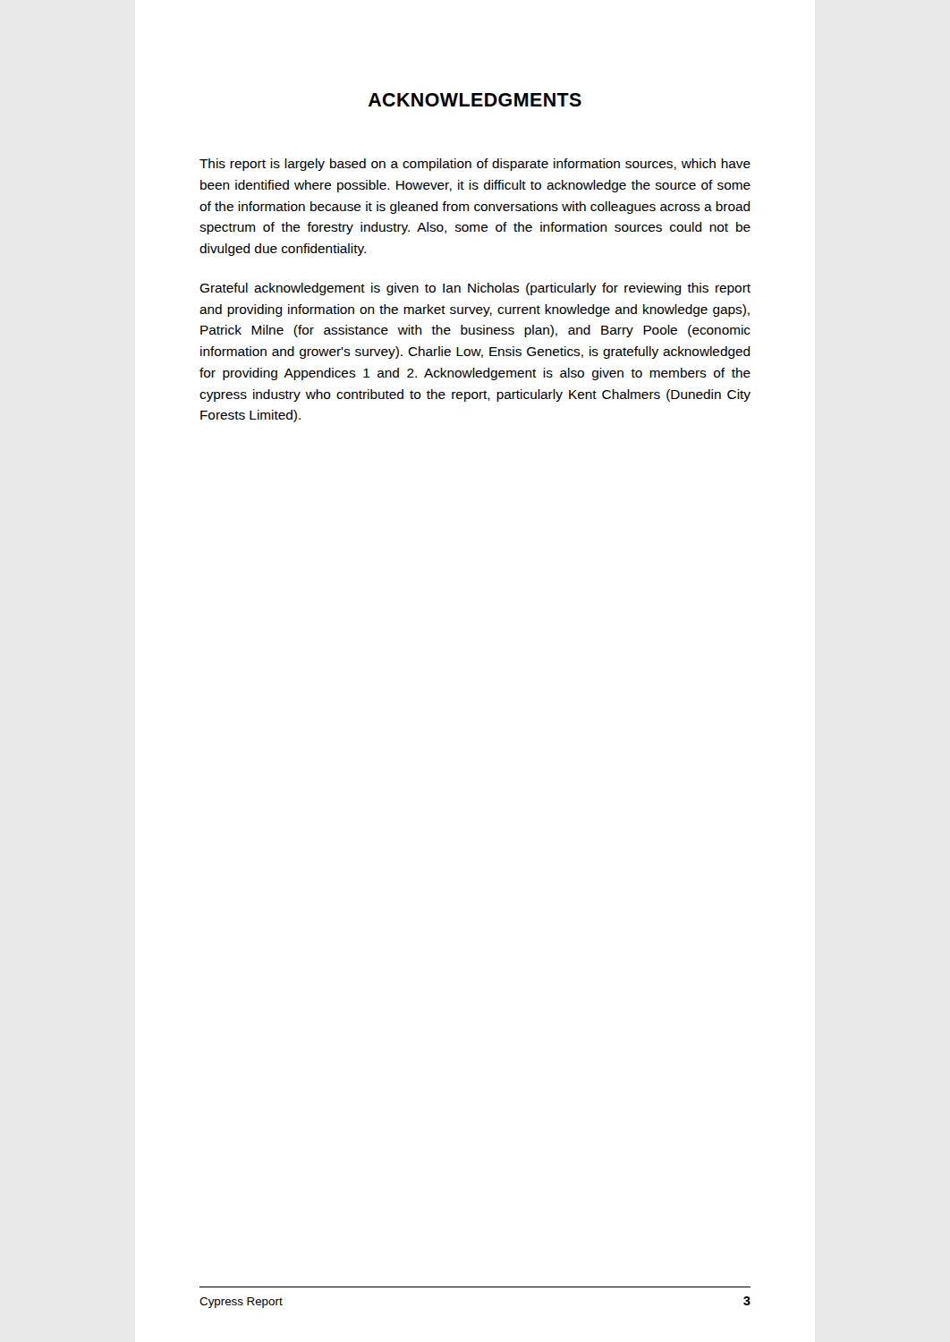ACKNOWLEDGMENTS
This report is largely based on a compilation of disparate information sources, which have been identified where possible. However, it is difficult to acknowledge the source of some of the information because it is gleaned from conversations with colleagues across a broad spectrum of the forestry industry. Also, some of the information sources could not be divulged due confidentiality.
Grateful acknowledgement is given to Ian Nicholas (particularly for reviewing this report and providing information on the market survey, current knowledge and knowledge gaps), Patrick Milne (for assistance with the business plan), and Barry Poole (economic information and grower's survey). Charlie Low, Ensis Genetics, is gratefully acknowledged for providing Appendices 1 and 2. Acknowledgement is also given to members of the cypress industry who contributed to the report, particularly Kent Chalmers (Dunedin City Forests Limited).
Cypress Report 3